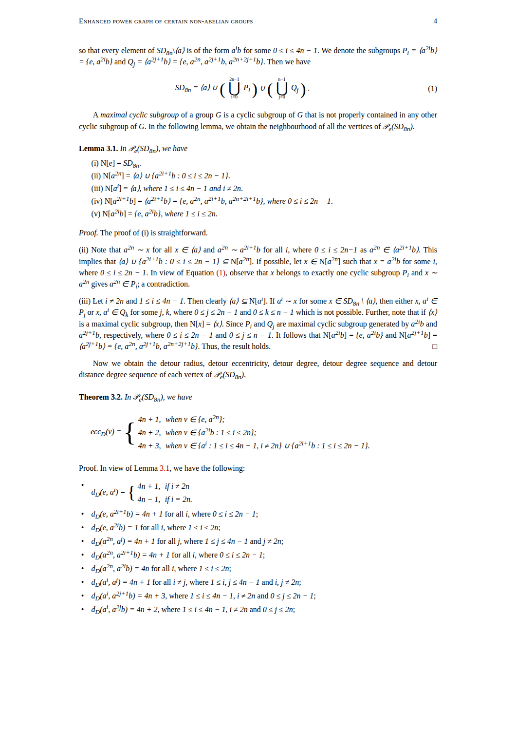Enhanced power graph of certain non-abelian groups 4
so that every element of SD8n\⟨a⟩ is of the form aib for some 0 ≤ i ≤ 4n − 1. We denote the subgroups Pi = ⟨a2ib⟩ = {e, a2ib} and Qj = ⟨a2j+1b⟩ = {e, a2n, a2j+1b, a2n+2j+1b}. Then we have
SD8n = ⟨a⟩ ∪ ( 2n−1 ⋃ i=0 Pi ) ∪ ( n−1 ⋃ j=0 Qj ) .
(1)
A maximal cyclic subgroup of a group G is a cyclic subgroup of G that is not properly contained in any other cyclic subgroup of G. In the following lemma, we obtain the neighbourhood of all the vertices of 𝒫e(SD8n).
Lemma 3.1. In 𝒫e(SD8n), we have
(i) N[e] = SD8n.
(ii) N[a2n] = ⟨a⟩ ∪ {a2i+1b : 0 ≤ i ≤ 2n − 1}.
(iii) N[ai] = ⟨a⟩, where 1 ≤ i ≤ 4n − 1 and i ≠ 2n.
(iv) N[a2i+1b] = ⟨a2i+1b⟩ = {e, a2n, a2i+1b, a2n+2i+1b}, where 0 ≤ i ≤ 2n − 1.
(v) N[a2ib] = {e, a2ib}, where 1 ≤ i ≤ 2n.
Proof. The proof of (i) is straightforward.
(ii) Note that a2n ∼ x for all x ∈ ⟨a⟩ and a2n ∼ a2i+1b for all i, where 0 ≤ i ≤ 2n−1 as a2n ∈ ⟨a2i+1b⟩. This implies that ⟨a⟩ ∪ {a2i+1b : 0 ≤ i ≤ 2n − 1} ⊆ N[a2n]. If possible, let x ∈ N[a2n] such that x = a2ib for some i, where 0 ≤ i ≤ 2n − 1. In view of Equation (1), observe that x belongs to exactly one cyclic subgroup Pi and x ∼ a2n gives a2n ∈ Pi; a contradiction.
(iii) Let i ≠ 2n and 1 ≤ i ≤ 4n − 1. Then clearly ⟨a⟩ ⊆ N[ai]. If ai ∼ x for some x ∈ SD8n \ ⟨a⟩, then either x, ai ∈ Pj or x, ai ∈ Qk for some j, k, where 0 ≤ j ≤ 2n − 1 and 0 ≤ k ≤ n − 1 which is not possible. Further, note that if ⟨x⟩ is a maximal cyclic subgroup, then N[x] = ⟨x⟩. Since Pi and Qj are maximal cyclic subgroup generated by a2ib and a2j+1b, respectively, where 0 ≤ i ≤ 2n − 1 and 0 ≤ j ≤ n − 1. It follows that N[a2ib] = {e, a2ib} and N[a2j+1b] = ⟨a2j+1b⟩ = {e, a2n, a2j+1b, a2n+2j+1b}. Thus, the result holds. □
Now we obtain the detour radius, detour eccentricity, detour degree, detour degree sequence and detour distance degree sequence of each vertex of 𝒫e(SD8n).
Theorem 3.2. In 𝒫e(SD8n), we have
eccD(v) = {
| 4n + 1, | when v ∈ {e, a 2n } ; |
| 4n + 2, | when v ∈ {a 2i b : 1 ≤ i ≤ 2n} ; |
| 4n + 3, | when v ∈ {a i : 1 ≤ i ≤ 4n − 1, i ≠ 2n} ∪ {a 2i+1 b : 1 ≤ i ≤ 2n − 1} . |
Proof. In view of Lemma 3.1, we have the following:
dD(e, ai) = {
| 4n + 1, | if i ≠ 2n |
| 4n − 1, | if i = 2n . |
dD(e, a2i+1b) = 4n + 1 for all i, where 0 ≤ i ≤ 2n − 1;
dD(e, a2ib) = 1 for all i, where 1 ≤ i ≤ 2n;
dD(a2n, aj) = 4n + 1 for all j, where 1 ≤ j ≤ 4n − 1 and j ≠ 2n;
dD(a2n, a2i+1b) = 4n + 1 for all i, where 0 ≤ i ≤ 2n − 1;
dD(a2n, a2ib) = 4n for all i, where 1 ≤ i ≤ 2n;
dD(ai, aj) = 4n + 1 for all i ≠ j, where 1 ≤ i, j ≤ 4n − 1 and i, j ≠ 2n;
dD(ai, a2j+1b) = 4n + 3, where 1 ≤ i ≤ 4n − 1, i ≠ 2n and 0 ≤ j ≤ 2n − 1;
dD(ai, a2jb) = 4n + 2, where 1 ≤ i ≤ 4n − 1, i ≠ 2n and 0 ≤ j ≤ 2n;